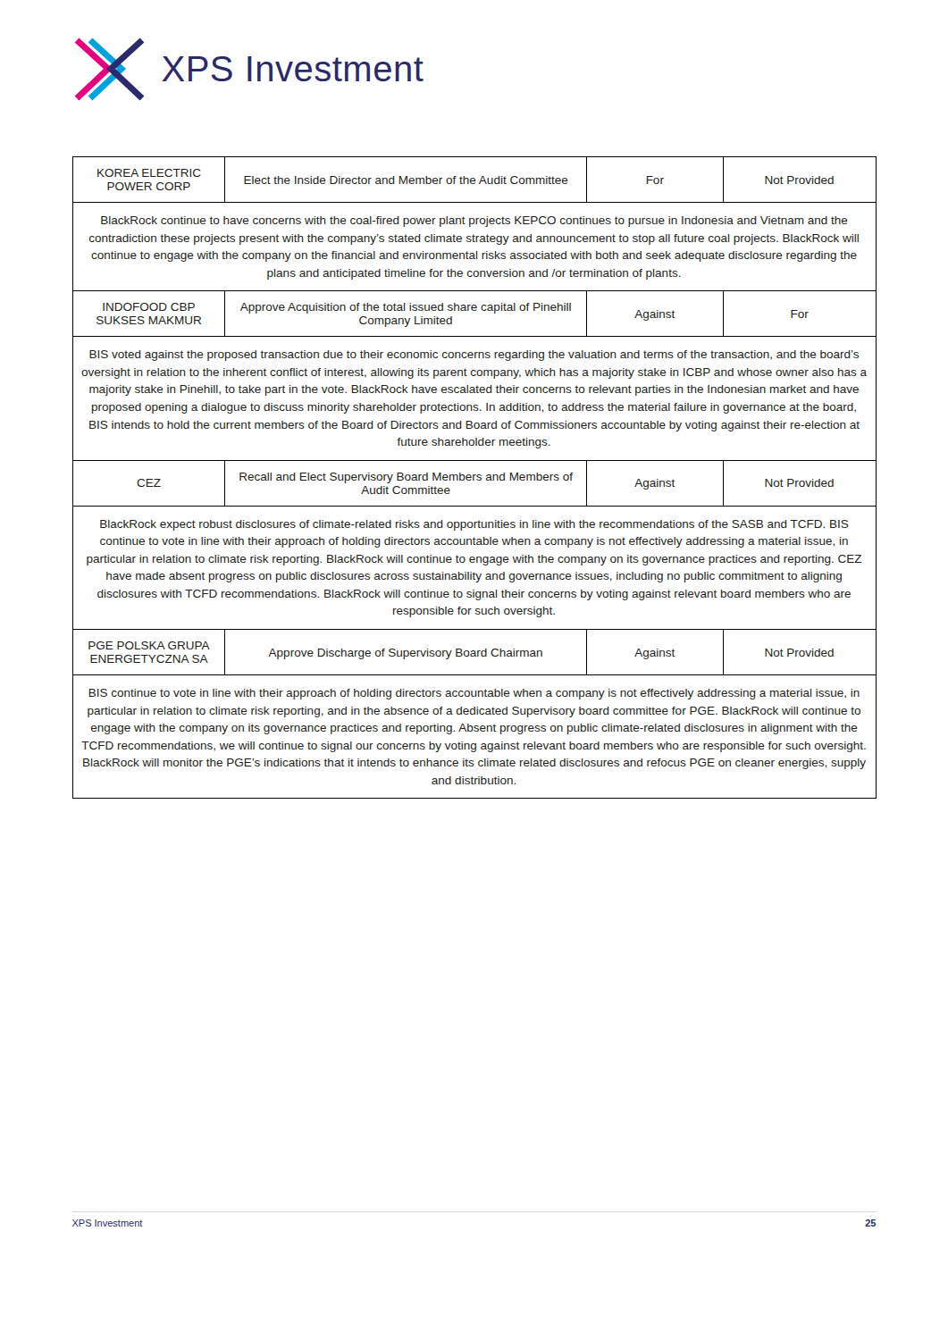XPS Investment
| KOREA ELECTRIC POWER CORP | Elect the Inside Director and Member of the Audit Committee | For | Not Provided |
| BlackRock continue to have concerns with the coal-fired power plant projects KEPCO continues to pursue in Indonesia and Vietnam and the contradiction these projects present with the company’s stated climate strategy and announcement to stop all future coal projects. BlackRock will continue to engage with the company on the financial and environmental risks associated with both and seek adequate disclosure regarding the plans and anticipated timeline for the conversion and /or termination of plants. |
| INDOFOOD CBP SUKSES MAKMUR | Approve Acquisition of the total issued share capital of Pinehill Company Limited | Against | For |
| BIS voted against the proposed transaction due to their economic concerns regarding the valuation and terms of the transaction, and the board’s oversight in relation to the inherent conflict of interest, allowing its parent company, which has a majority stake in ICBP and whose owner also has a majority stake in Pinehill, to take part in the vote. BlackRock have escalated their concerns to relevant parties in the Indonesian market and have proposed opening a dialogue to discuss minority shareholder protections. In addition, to address the material failure in governance at the board, BIS intends to hold the current members of the Board of Directors and Board of Commissioners accountable by voting against their re-election at future shareholder meetings. |
| CEZ | Recall and Elect Supervisory Board Members and Members of Audit Committee | Against | Not Provided |
| BlackRock expect robust disclosures of climate-related risks and opportunities in line with the recommendations of the SASB and TCFD. BIS continue to vote in line with their approach of holding directors accountable when a company is not effectively addressing a material issue, in particular in relation to climate risk reporting. BlackRock will continue to engage with the company on its governance practices and reporting. CEZ have made absent progress on public disclosures across sustainability and governance issues, including no public commitment to aligning disclosures with TCFD recommendations. BlackRock will continue to signal their concerns by voting against relevant board members who are responsible for such oversight. |
| PGE POLSKA GRUPA ENERGETYCZNA SA | Approve Discharge of Supervisory Board Chairman | Against | Not Provided |
| BIS continue to vote in line with their approach of holding directors accountable when a company is not effectively addressing a material issue, in particular in relation to climate risk reporting, and in the absence of a dedicated Supervisory board committee for PGE. BlackRock will continue to engage with the company on its governance practices and reporting. Absent progress on public climate-related disclosures in alignment with the TCFD recommendations, we will continue to signal our concerns by voting against relevant board members who are responsible for such oversight. BlackRock will monitor the PGE’s indications that it intends to enhance its climate related disclosures and refocus PGE on cleaner energies, supply and distribution. |
XPS Investment
25